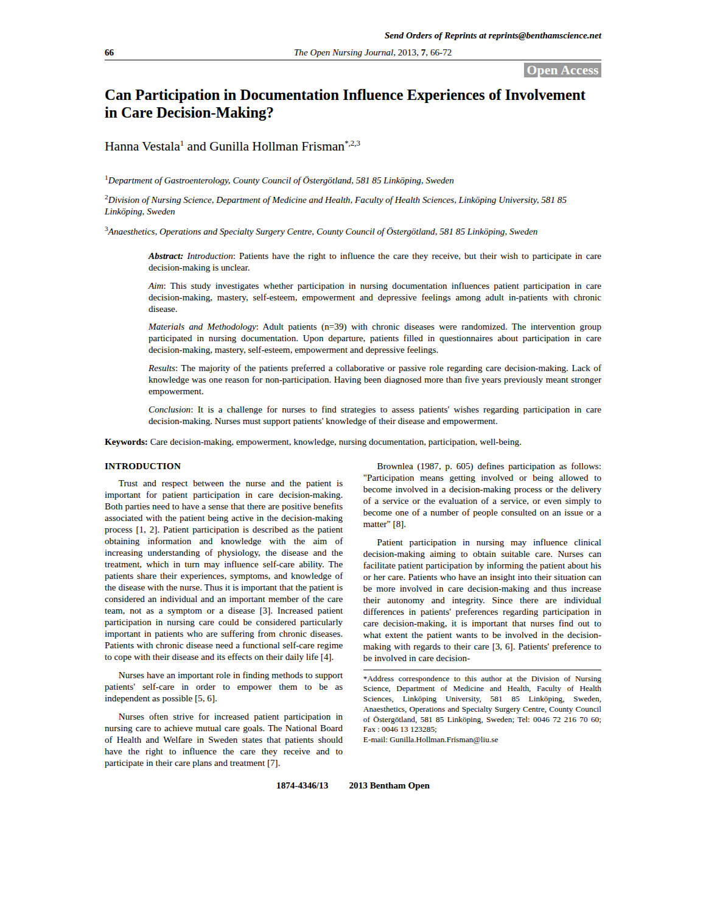Send Orders of Reprints at reprints@benthamscience.net
66
The Open Nursing Journal, 2013, 7, 66-72
Open Access
Can Participation in Documentation Influence Experiences of Involvement in Care Decision-Making?
Hanna Vestala1 and Gunilla Hollman Frisman*,2,3
1Department of Gastroenterology, County Council of Östergötland, 581 85 Linköping, Sweden
2Division of Nursing Science, Department of Medicine and Health, Faculty of Health Sciences, Linköping University, 581 85 Linköping, Sweden
3Anaesthetics, Operations and Specialty Surgery Centre, County Council of Östergötland, 581 85 Linköping, Sweden
Abstract: Introduction: Patients have the right to influence the care they receive, but their wish to participate in care decision-making is unclear.
Aim: This study investigates whether participation in nursing documentation influences patient participation in care decision-making, mastery, self-esteem, empowerment and depressive feelings among adult in-patients with chronic disease.
Materials and Methodology: Adult patients (n=39) with chronic diseases were randomized. The intervention group participated in nursing documentation. Upon departure, patients filled in questionnaires about participation in care decision-making, mastery, self-esteem, empowerment and depressive feelings.
Results: The majority of the patients preferred a collaborative or passive role regarding care decision-making. Lack of knowledge was one reason for non-participation. Having been diagnosed more than five years previously meant stronger empowerment.
Conclusion: It is a challenge for nurses to find strategies to assess patients' wishes regarding participation in care decision-making. Nurses must support patients' knowledge of their disease and empowerment.
Keywords: Care decision-making, empowerment, knowledge, nursing documentation, participation, well-being.
INTRODUCTION
Trust and respect between the nurse and the patient is important for patient participation in care decision-making. Both parties need to have a sense that there are positive benefits associated with the patient being active in the decision-making process [1, 2]. Patient participation is described as the patient obtaining information and knowledge with the aim of increasing understanding of physiology, the disease and the treatment, which in turn may influence self-care ability. The patients share their experiences, symptoms, and knowledge of the disease with the nurse. Thus it is important that the patient is considered an individual and an important member of the care team, not as a symptom or a disease [3]. Increased patient participation in nursing care could be considered particularly important in patients who are suffering from chronic diseases. Patients with chronic disease need a functional self-care regime to cope with their disease and its effects on their daily life [4].
Nurses have an important role in finding methods to support patients' self-care in order to empower them to be as independent as possible [5, 6].
Nurses often strive for increased patient participation in nursing care to achieve mutual care goals. The National Board of Health and Welfare in Sweden states that patients should have the right to influence the care they receive and to participate in their care plans and treatment [7].
Brownlea (1987, p. 605) defines participation as follows: "Participation means getting involved or being allowed to become involved in a decision-making process or the delivery of a service or the evaluation of a service, or even simply to become one of a number of people consulted on an issue or a matter" [8].
Patient participation in nursing may influence clinical decision-making aiming to obtain suitable care. Nurses can facilitate patient participation by informing the patient about his or her care. Patients who have an insight into their situation can be more involved in care decision-making and thus increase their autonomy and integrity. Since there are individual differences in patients' preferences regarding participation in care decision-making, it is important that nurses find out to what extent the patient wants to be involved in the decision-making with regards to their care [3, 6]. Patients' preference to be involved in care decision-
*Address correspondence to this author at the Division of Nursing Science, Department of Medicine and Health, Faculty of Health Sciences, Linköping University, 581 85 Linköping, Sweden, Anaesthetics, Operations and Specialty Surgery Centre, County Council of Östergötland, 581 85 Linköping, Sweden; Tel: 0046 72 216 70 60; Fax : 0046 13 123285;
E-mail: Gunilla.Hollman.Frisman@liu.se
1874-4346/13 2013 Bentham Open